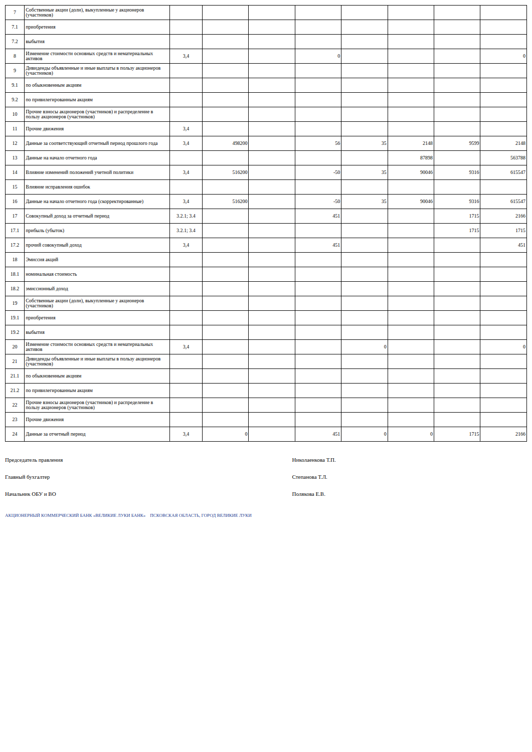| 7 | Собственные акции (доли), выкупленные у акционеров (участников) | | | | | | | | |
| 7.1 | приобретения | | | | | | | | |
| 7.2 | выбытия | | | | | | | | |
| 8 | Изменение стоимости основных средств и нематериальных активов | 3,4 | | | 0 | | | | 0 |
| 9 | Дивиденды объявленные и иные выплаты в пользу акционеров (участников) | | | | | | | | |
| 9.1 | по обыкновенным акциям | | | | | | | | |
| 9.2 | по привилегированным акциям | | | | | | | | |
| 10 | Прочие взносы акционеров (участников) и распределение в пользу акционеров (участников) | | | | | | | | |
| 11 | Прочие движения | 3,4 | | | | | | | |
| 12 | Данные за соответствующий отчетный период прошлого года | 3,4 | 498200 | | 56 | 35 | 2148 | 9599 | 2148 |
| 13 | Данные на начало отчетного года | | | | | | 87898 | | 563788 |
| 14 | Влияние изменений положений учетной политики | 3,4 | 516200 | | -50 | 35 | 90046 | 9316 | 615547 |
| 15 | Влияние исправления ошибок | | | | | | | | |
| 16 | Данные на начало отчетного года (скорректированные) | 3,4 | 516200 | | -50 | 35 | 90046 | 9316 | 615547 |
| 17 | Совокупный доход за отчетный период | 3.2.1; 3.4 | | | 451 | | | 1715 | 2166 |
| 17.1 | прибыль (убыток) | 3.2.1; 3.4 | | | | | | 1715 | 1715 |
| 17.2 | прочий совокупный доход | 3,4 | | | 451 | | | | 451 |
| 18 | Эмиссия акций | | | | | | | | |
| 18.1 | номинальная стоимость | | | | | | | | |
| 18.2 | эмиссионный доход | | | | | | | | |
| 19 | Собственные акции (доли), выкупленные у акционеров (участников) | | | | | | | | |
| 19.1 | приобретения | | | | | | | | |
| 19.2 | выбытия | | | | | | | | |
| 20 | Изменение стоимости основных средств и нематериальных активов | 3,4 | | | | 0 | | | 0 |
| 21 | Дивиденды объявленные и иные выплаты в пользу акционеров (участников) | | | | | | | | |
| 21.1 | по обыкновенным акциям | | | | | | | | |
| 21.2 | по привилегированным акциям | | | | | | | | |
| 22 | Прочие взносы акционеров (участников) и распределение в пользу акционеров (участников) | | | | | | | | |
| 23 | Прочие движения | | | | | | | | |
| 24 | Данные за отчетный период | 3,4 | 0 | | 451 | 0 | 0 | 1715 | 2166 |
Председатель правления
Главный бухгалтер
Начальник ОБУ и ВО
Николаенкова Т.П.
Степанова Т.Л.
Полякова Е.В.
АКЦИОНЕРНЫЙ КОММЕРЧЕСКИЙ БАНК «ВЕЛИКИЕ ЛУКИ БАНК» ПСКОВСКАЯ ОБЛАСТЬ, ГОРОД ВЕЛИКИЕ ЛУКИ